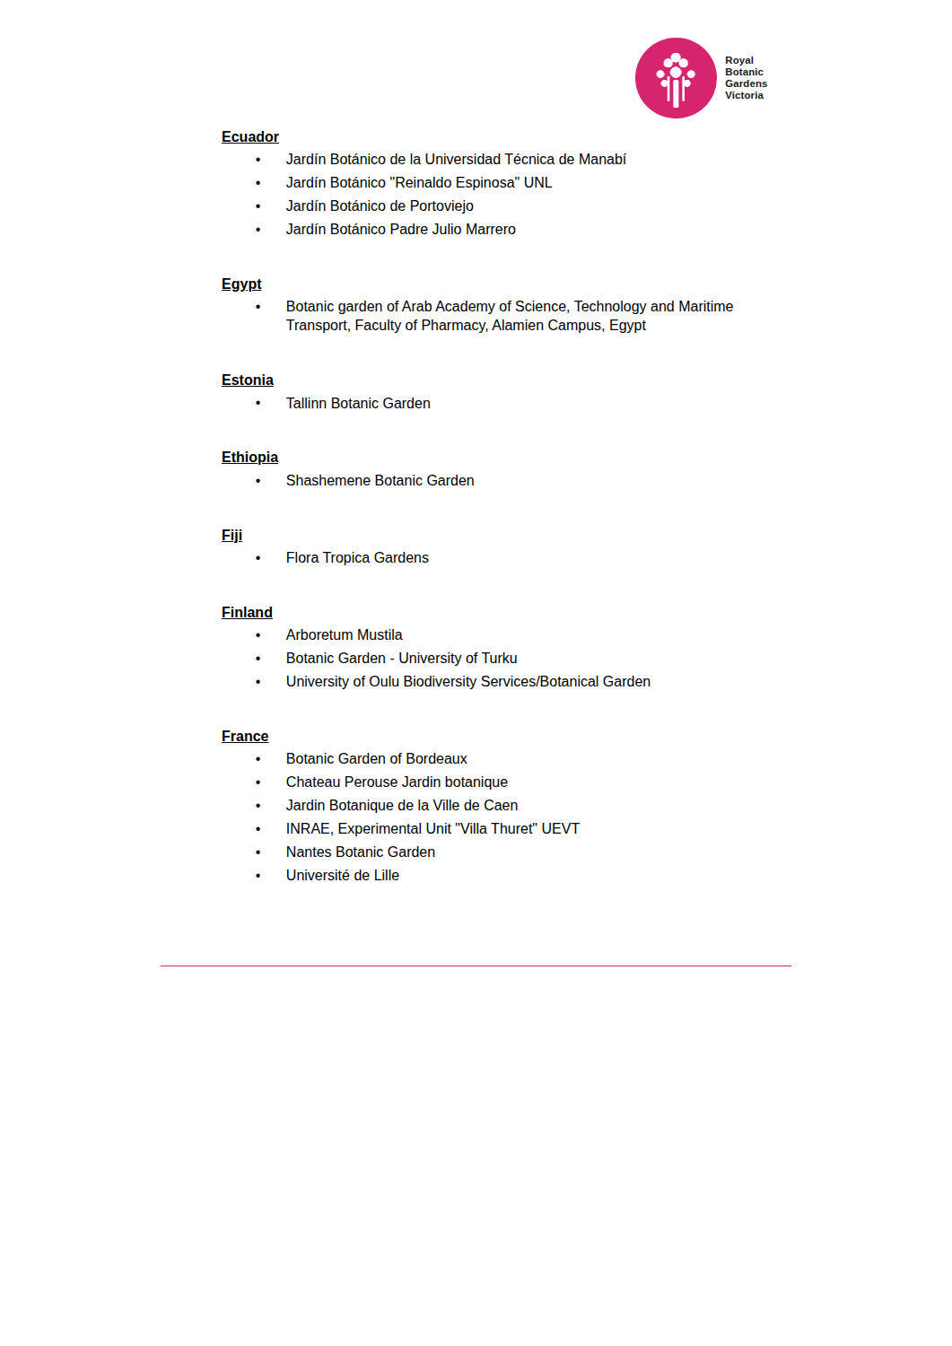Royal
Botanic
Gardens
Victoria
Ecuador
Jardín Botánico de la Universidad Técnica de Manabí
Jardín Botánico "Reinaldo Espinosa" UNL
Jardín Botánico de Portoviejo
Jardín Botánico Padre Julio Marrero
Egypt
Botanic garden of Arab Academy of Science, Technology and Maritime Transport, Faculty of Pharmacy, Alamien Campus, Egypt
Estonia
Tallinn Botanic Garden
Ethiopia
Shashemene Botanic Garden
Fiji
Flora Tropica Gardens
Finland
Arboretum Mustila
Botanic Garden - University of Turku
University of Oulu Biodiversity Services/Botanical Garden
France
Botanic Garden of Bordeaux
Chateau Perouse Jardin botanique
Jardin Botanique de la Ville de Caen
INRAE, Experimental Unit "Villa Thuret" UEVT
Nantes Botanic Garden
Université de Lille